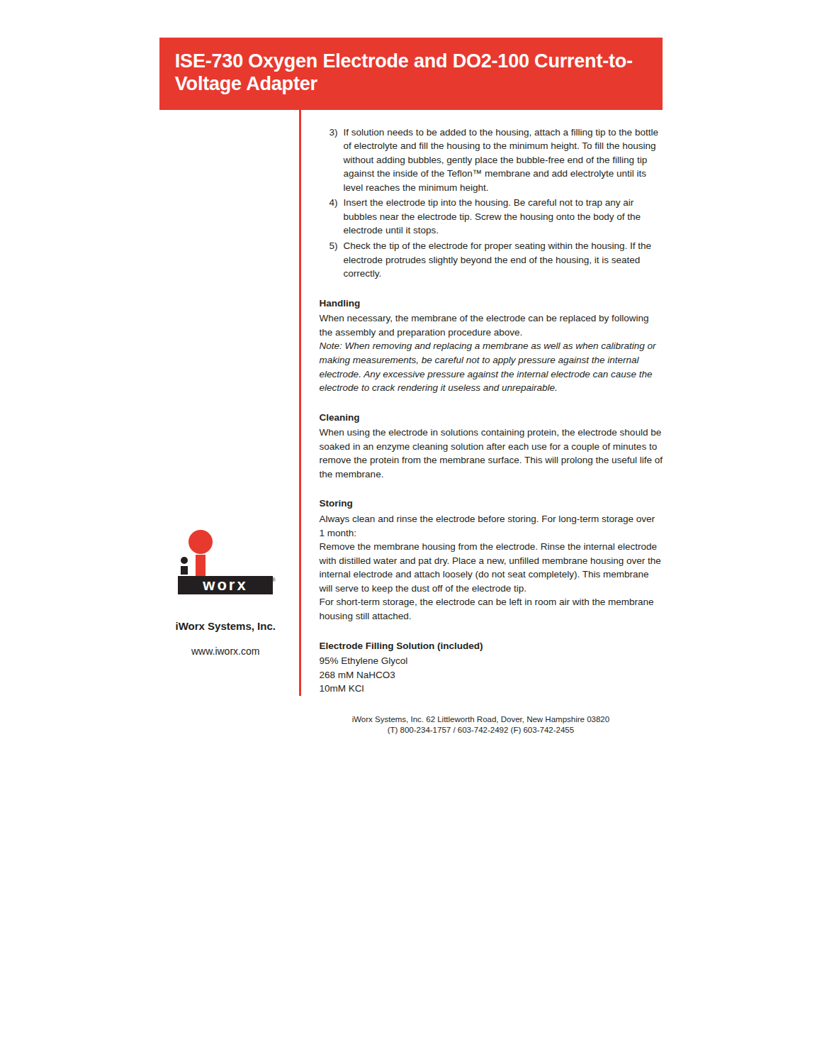ISE-730 Oxygen Electrode and DO2-100 Current-to-Voltage Adapter
worx ®
iWorx Systems, Inc.
www.iworx.com
3) If solution needs to be added to the housing, attach a filling tip to the bottle of electrolyte and fill the housing to the minimum height. To fill the housing without adding bubbles, gently place the bubble-free end of the filling tip against the inside of the Teflon™ membrane and add electrolyte until its level reaches the minimum height.
4) Insert the electrode tip into the housing. Be careful not to trap any air bubbles near the electrode tip. Screw the housing onto the body of the electrode until it stops.
5) Check the tip of the electrode for proper seating within the housing. If the electrode protrudes slightly beyond the end of the housing, it is seated correctly.
Handling
When necessary, the membrane of the electrode can be replaced by following the assembly and preparation procedure above.
Note: When removing and replacing a membrane as well as when calibrating or making measurements, be careful not to apply pressure against the internal electrode. Any excessive pressure against the internal electrode can cause the electrode to crack rendering it useless and unrepairable.
Cleaning
When using the electrode in solutions containing protein, the electrode should be soaked in an enzyme cleaning solution after each use for a couple of minutes to remove the protein from the membrane surface. This will prolong the useful life of the membrane.
Storing
Always clean and rinse the electrode before storing. For long-term storage over 1 month:
Remove the membrane housing from the electrode. Rinse the internal electrode with distilled water and pat dry. Place a new, unfilled membrane housing over the internal electrode and attach loosely (do not seat completely). This membrane will serve to keep the dust off of the electrode tip.
For short-term storage, the electrode can be left in room air with the membrane housing still attached.
Electrode Filling Solution (included)
95% Ethylene Glycol
268 mM NaHCO3
10mM KCl
iWorx Systems, Inc. 62 Littleworth Road, Dover, New Hampshire 03820
(T) 800-234-1757 / 603-742-2492 (F) 603-742-2455